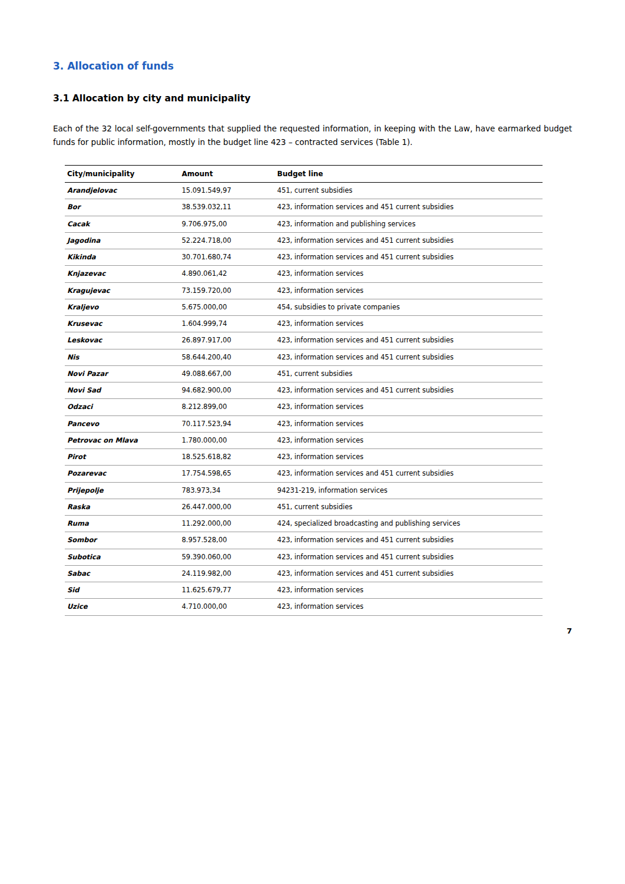3. Allocation of funds
3.1 Allocation by city and municipality
Each of the 32 local self-governments that supplied the requested information, in keeping with the Law, have earmarked budget funds for public information, mostly in the budget line 423 – contracted services (Table 1).
| City/municipality | Amount | Budget line |
| --- | --- | --- |
| Arandjelovac | 15.091.549,97 | 451, current subsidies |
| Bor | 38.539.032,11 | 423, information services and 451 current subsidies |
| Cacak | 9.706.975,00 | 423, information and publishing services |
| Jagodina | 52.224.718,00 | 423, information services and 451 current subsidies |
| Kikinda | 30.701.680,74 | 423, information services and 451 current subsidies |
| Knjazevac | 4.890.061,42 | 423, information services |
| Kragujevac | 73.159.720,00 | 423, information services |
| Kraljevo | 5.675.000,00 | 454, subsidies to private companies |
| Krusevac | 1.604.999,74 | 423, information services |
| Leskovac | 26.897.917,00 | 423, information services and 451 current subsidies |
| Nis | 58.644.200,40 | 423, information services and 451 current subsidies |
| Novi Pazar | 49.088.667,00 | 451, current subsidies |
| Novi Sad | 94.682.900,00 | 423, information services and 451 current subsidies |
| Odzaci | 8.212.899,00 | 423, information services |
| Pancevo | 70.117.523,94 | 423, information services |
| Petrovac on Mlava | 1.780.000,00 | 423, information services |
| Pirot | 18.525.618,82 | 423, information services |
| Pozarevac | 17.754.598,65 | 423, information services and 451 current subsidies |
| Prijepolje | 783.973,34 | 94231-219, information services |
| Raska | 26.447.000,00 | 451, current subsidies |
| Ruma | 11.292.000,00 | 424, specialized broadcasting and publishing services |
| Sombor | 8.957.528,00 | 423, information services and 451 current subsidies |
| Subotica | 59.390.060,00 | 423, information services and 451 current subsidies |
| Sabac | 24.119.982,00 | 423, information services and 451 current subsidies |
| Sid | 11.625.679,77 | 423, information services |
| Uzice | 4.710.000,00 | 423, information services |
7